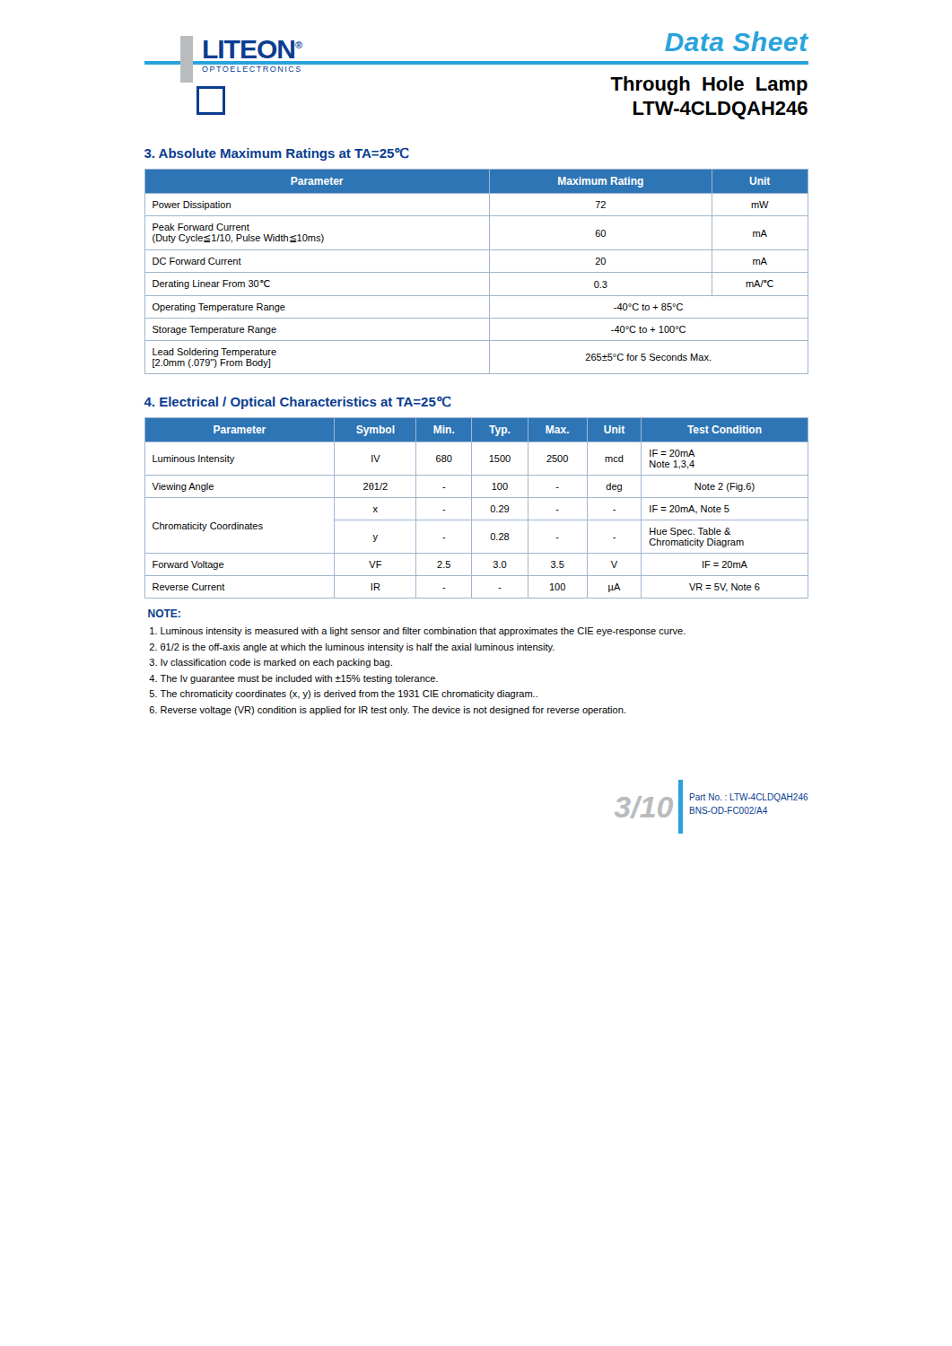LITEON®
OPTOELECTRONICS
Data Sheet
Through Hole Lamp
LTW-4CLDQAH246
3. Absolute Maximum Ratings at TA=25℃
| Parameter | Maximum Rating | Unit |
| --- | --- | --- |
| Power Dissipation | 72 | mW |
| Peak Forward Current (Duty Cycle≦1/10, Pulse Width≦10ms) | 60 | mA |
| DC Forward Current | 20 | mA |
| Derating Linear From 30℃ | 0.3 | mA/℃ |
| Operating Temperature Range | -40°C to + 85°C |
| Storage Temperature Range | -40°C to + 100°C |
| Lead Soldering Temperature [2.0mm (.079") From Body] | 265±5°C for 5 Seconds Max. |
4. Electrical / Optical Characteristics at TA=25℃
| Parameter | Symbol | Min. | Typ. | Max. | Unit | Test Condition |
| --- | --- | --- | --- | --- | --- | --- |
| Luminous Intensity | IV | 680 | 1500 | 2500 | mcd | IF = 20mA Note 1,3,4 |
| Viewing Angle | 2θ1/2 | - | 100 | - | deg | Note 2 (Fig.6) |
| Chromaticity Coordinates | x | - | 0.29 | - | - | IF = 20mA, Note 5 |
| y | - | 0.28 | - | - | Hue Spec. Table & Chromaticity Diagram |
| Forward Voltage | VF | 2.5 | 3.0 | 3.5 | V | IF = 20mA |
| Reverse Current | IR | - | - | 100 | µA | VR = 5V, Note 6 |
NOTE:
Luminous intensity is measured with a light sensor and filter combination that approximates the CIE eye-response curve.
θ1/2 is the off-axis angle at which the luminous intensity is half the axial luminous intensity.
Iv classification code is marked on each packing bag.
The Iv guarantee must be included with ±15% testing tolerance.
The chromaticity coordinates (x, y) is derived from the 1931 CIE chromaticity diagram..
Reverse voltage (VR) condition is applied for IR test only. The device is not designed for reverse operation.
3/10
Part No. : LTW-4CLDQAH246
BNS-OD-FC002/A4